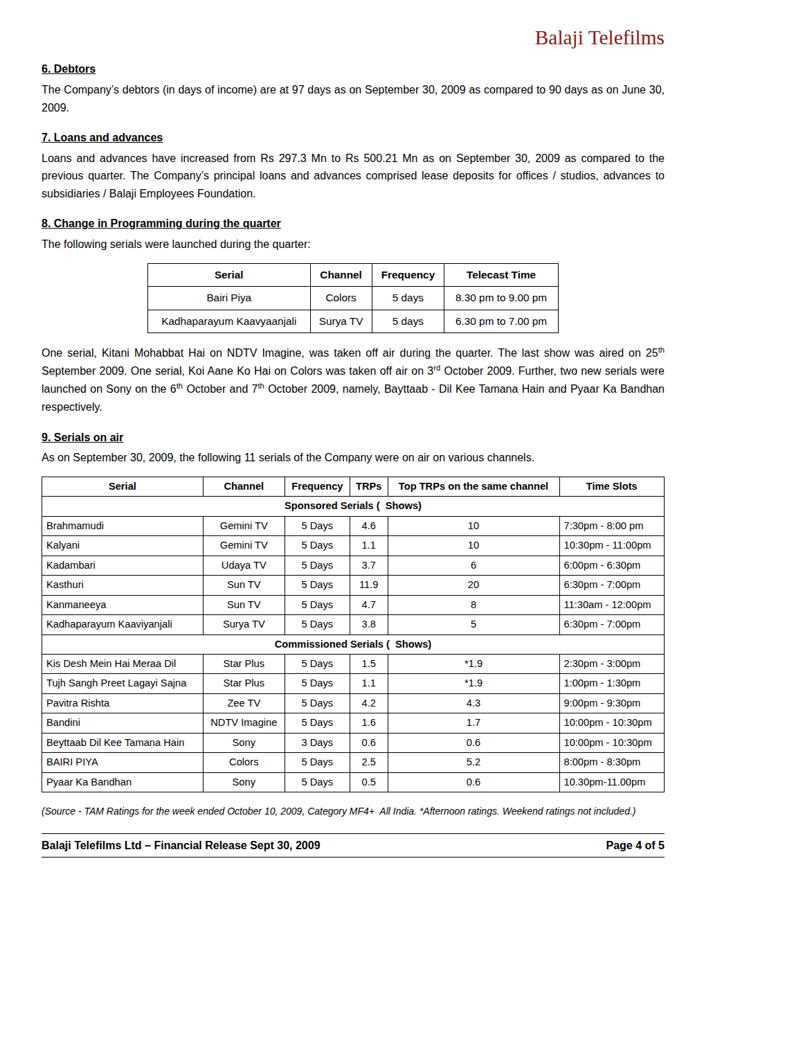Balaji Telefilms
6. Debtors
The Company’s debtors (in days of income) are at 97 days as on September 30, 2009 as compared to 90 days as on June 30, 2009.
7. Loans and advances
Loans and advances have increased from Rs 297.3 Mn to Rs 500.21 Mn as on September 30, 2009 as compared to the previous quarter. The Company’s principal loans and advances comprised lease deposits for offices / studios, advances to subsidiaries / Balaji Employees Foundation.
8. Change in Programming during the quarter
The following serials were launched during the quarter:
| Serial | Channel | Frequency | Telecast Time |
| --- | --- | --- | --- |
| Bairi Piya | Colors | 5 days | 8.30 pm to 9.00 pm |
| Kadhaparayum Kaavyaanjali | Surya TV | 5 days | 6.30 pm to 7.00 pm |
One serial, Kitani Mohabbat Hai on NDTV Imagine, was taken off air during the quarter. The last show was aired on 25th September 2009. One serial, Koi Aane Ko Hai on Colors was taken off air on 3rd October 2009. Further, two new serials were launched on Sony on the 6th October and 7th October 2009, namely, Bayttaab - Dil Kee Tamana Hain and Pyaar Ka Bandhan respectively.
9. Serials on air
As on September 30, 2009, the following 11 serials of the Company were on air on various channels.
| Serial | Channel | Frequency | TRPs | Top TRPs on the same channel | Time Slots |
| --- | --- | --- | --- | --- | --- |
| Sponsored Serials ( Shows) |
| Brahmamudi | Gemini TV | 5 Days | 4.6 | 10 | 7:30pm - 8:00 pm |
| Kalyani | Gemini TV | 5 Days | 1.1 | 10 | 10:30pm - 11:00pm |
| Kadambari | Udaya TV | 5 Days | 3.7 | 6 | 6:00pm - 6:30pm |
| Kasthuri | Sun TV | 5 Days | 11.9 | 20 | 6:30pm - 7:00pm |
| Kanmaneeya | Sun TV | 5 Days | 4.7 | 8 | 11:30am - 12:00pm |
| Kadhaparayum Kaaviyanjali | Surya TV | 5 Days | 3.8 | 5 | 6:30pm - 7:00pm |
| Commissioned Serials ( Shows) |
| Kis Desh Mein Hai Meraa Dil | Star Plus | 5 Days | 1.5 | *1.9 | 2:30pm - 3:00pm |
| Tujh Sangh Preet Lagayi Sajna | Star Plus | 5 Days | 1.1 | *1.9 | 1:00pm - 1:30pm |
| Pavitra Rishta | Zee TV | 5 Days | 4.2 | 4.3 | 9:00pm - 9:30pm |
| Bandini | NDTV Imagine | 5 Days | 1.6 | 1.7 | 10:00pm - 10:30pm |
| Beyttaab Dil Kee Tamana Hain | Sony | 3 Days | 0.6 | 0.6 | 10:00pm - 10:30pm |
| BAIRI PIYA | Colors | 5 Days | 2.5 | 5.2 | 8:00pm - 8:30pm |
| Pyaar Ka Bandhan | Sony | 5 Days | 0.5 | 0.6 | 10.30pm-11.00pm |
(Source - TAM Ratings for the week ended October 10, 2009, Category MF4+ All India. *Afternoon ratings. Weekend ratings not included.)
Balaji Telefilms Ltd – Financial Release Sept 30, 2009 Page 4 of 5